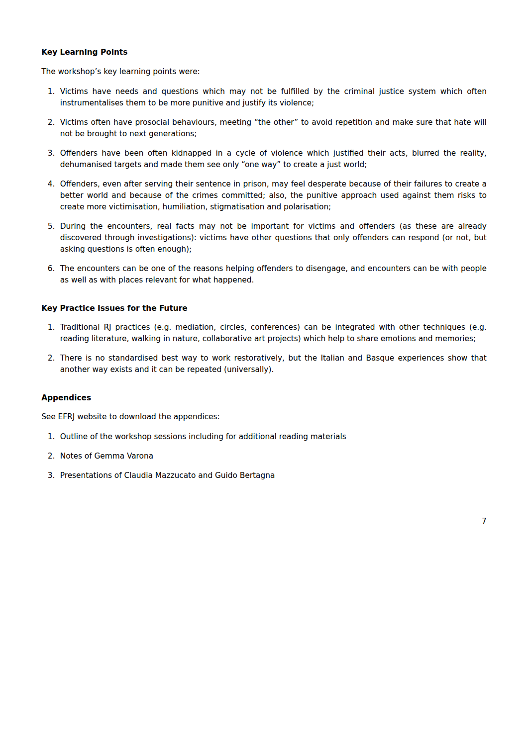Key Learning Points
The workshop’s key learning points were:
Victims have needs and questions which may not be fulfilled by the criminal justice system which often instrumentalises them to be more punitive and justify its violence;
Victims often have prosocial behaviours, meeting “the other” to avoid repetition and make sure that hate will not be brought to next generations;
Offenders have been often kidnapped in a cycle of violence which justified their acts, blurred the reality, dehumanised targets and made them see only “one way” to create a just world;
Offenders, even after serving their sentence in prison, may feel desperate because of their failures to create a better world and because of the crimes committed; also, the punitive approach used against them risks to create more victimisation, humiliation, stigmatisation and polarisation;
During the encounters, real facts may not be important for victims and offenders (as these are already discovered through investigations): victims have other questions that only offenders can respond (or not, but asking questions is often enough);
The encounters can be one of the reasons helping offenders to disengage, and encounters can be with people as well as with places relevant for what happened.
Key Practice Issues for the Future
Traditional RJ practices (e.g. mediation, circles, conferences) can be integrated with other techniques (e.g. reading literature, walking in nature, collaborative art projects) which help to share emotions and memories;
There is no standardised best way to work restoratively, but the Italian and Basque experiences show that another way exists and it can be repeated (universally).
Appendices
See EFRJ website to download the appendices:
Outline of the workshop sessions including for additional reading materials
Notes of Gemma Varona
Presentations of Claudia Mazzucato and Guido Bertagna
7